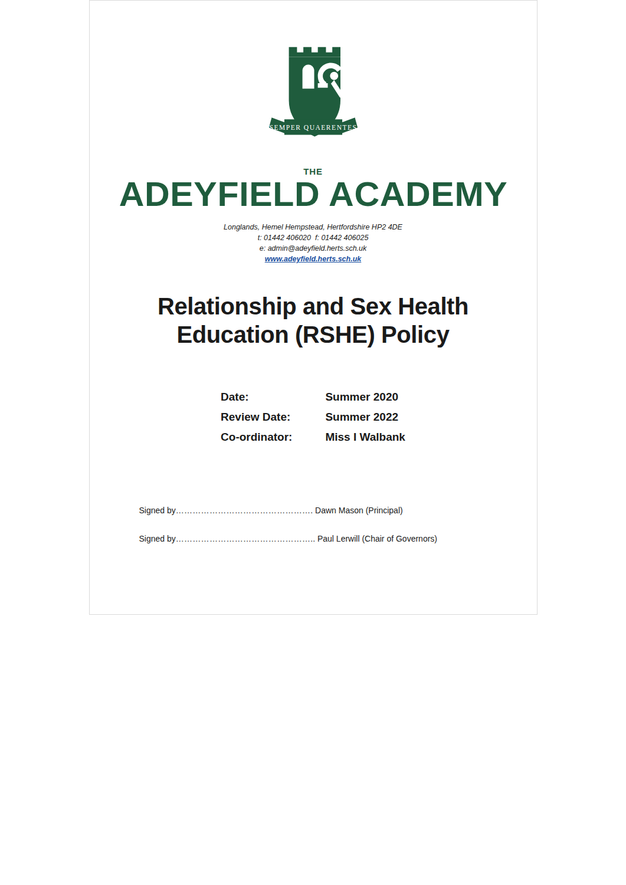SEMPER QUAERENTES
THE ADEYFIELD ACADEMY
Longlands, Hemel Hempstead, Hertfordshire HP2 4DE
t: 01442 406020 f: 01442 406025
e: admin@adeyfield.herts.sch.uk
www.adeyfield.herts.sch.uk
Relationship and Sex Health Education (RSHE) Policy
| Date: | Summer 2020 |
| Review Date: | Summer 2022 |
| Co-ordinator: | Miss I Walbank |
Signed by…………………………………………. Dawn Mason (Principal)
Signed by………………………………………….. Paul Lerwill (Chair of Governors)